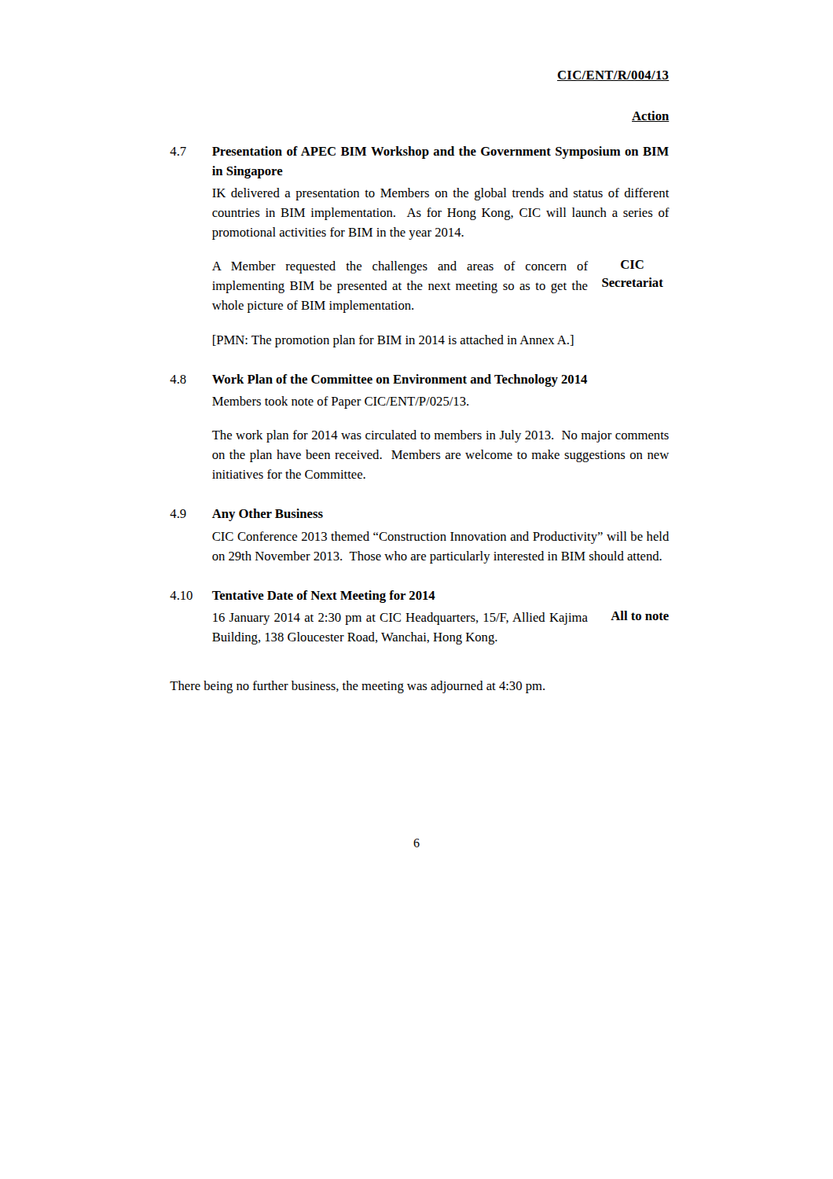CIC/ENT/R/004/13
Action
4.7
Presentation of APEC BIM Workshop and the Government Symposium on BIM in Singapore
IK delivered a presentation to Members on the global trends and status of different countries in BIM implementation. As for Hong Kong, CIC will launch a series of promotional activities for BIM in the year 2014.
A Member requested the challenges and areas of concern of implementing BIM be presented at the next meeting so as to get the whole picture of BIM implementation.
CIC Secretariat
[PMN: The promotion plan for BIM in 2014 is attached in Annex A.]
4.8
Work Plan of the Committee on Environment and Technology 2014
Members took note of Paper CIC/ENT/P/025/13.
The work plan for 2014 was circulated to members in July 2013. No major comments on the plan have been received. Members are welcome to make suggestions on new initiatives for the Committee.
4.9
Any Other Business
CIC Conference 2013 themed “Construction Innovation and Productivity” will be held on 29th November 2013. Those who are particularly interested in BIM should attend.
4.10
Tentative Date of Next Meeting for 2014
16 January 2014 at 2:30 pm at CIC Headquarters, 15/F, Allied Kajima Building, 138 Gloucester Road, Wanchai, Hong Kong.
All to note
There being no further business, the meeting was adjourned at 4:30 pm.
6